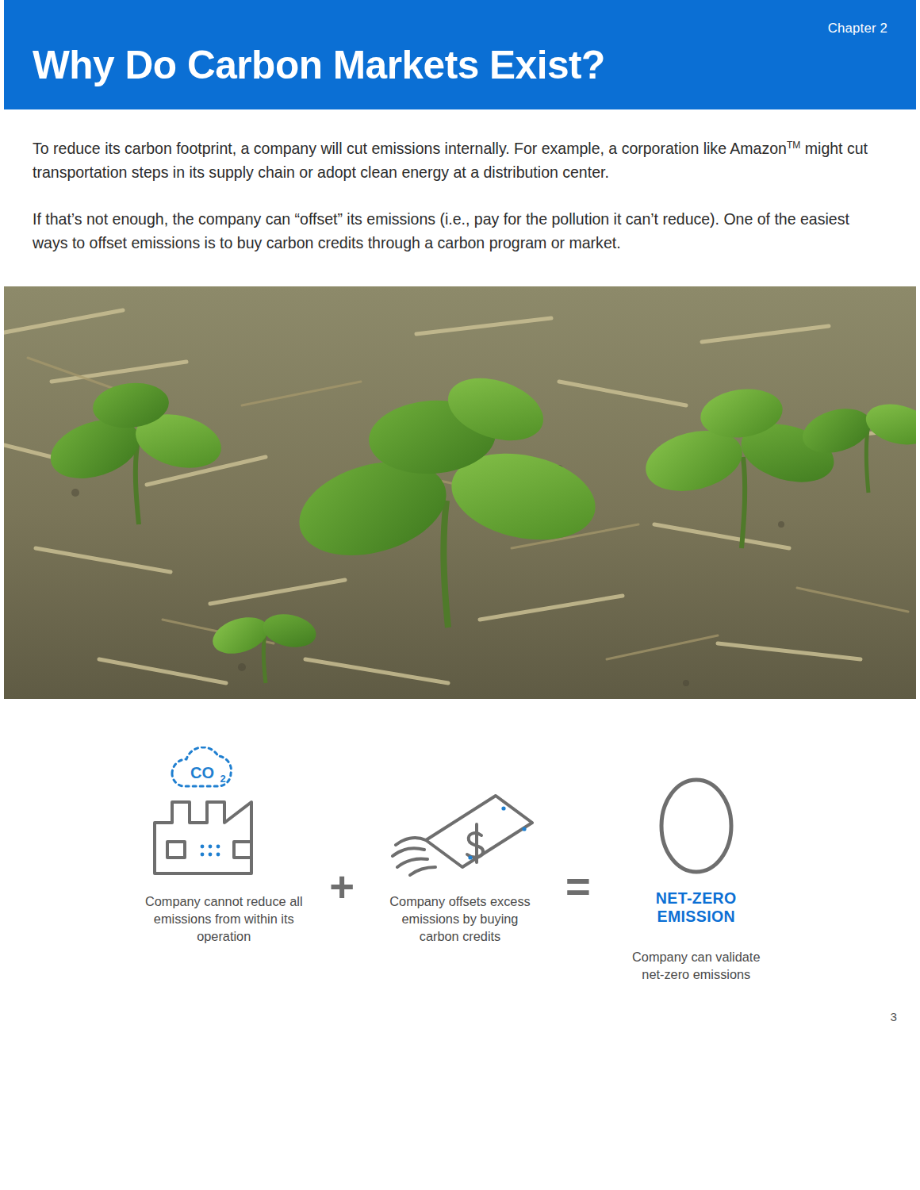Chapter 2
Why Do Carbon Markets Exist?
To reduce its carbon footprint, a company will cut emissions internally. For example, a corporation like AmazonTM might cut transportation steps in its supply chain or adopt clean energy at a distribution center.
If that’s not enough, the company can “offset” its emissions (i.e., pay for the pollution it can’t reduce). One of the easiest ways to offset emissions is to buy carbon credits through a carbon program or market.
CO 2
Company cannot reduce all emissions from within its operation
+
Company offsets excess emissions by buying carbon credits
=
NET-ZERO
EMISSION
Company can validate net-zero emissions
3